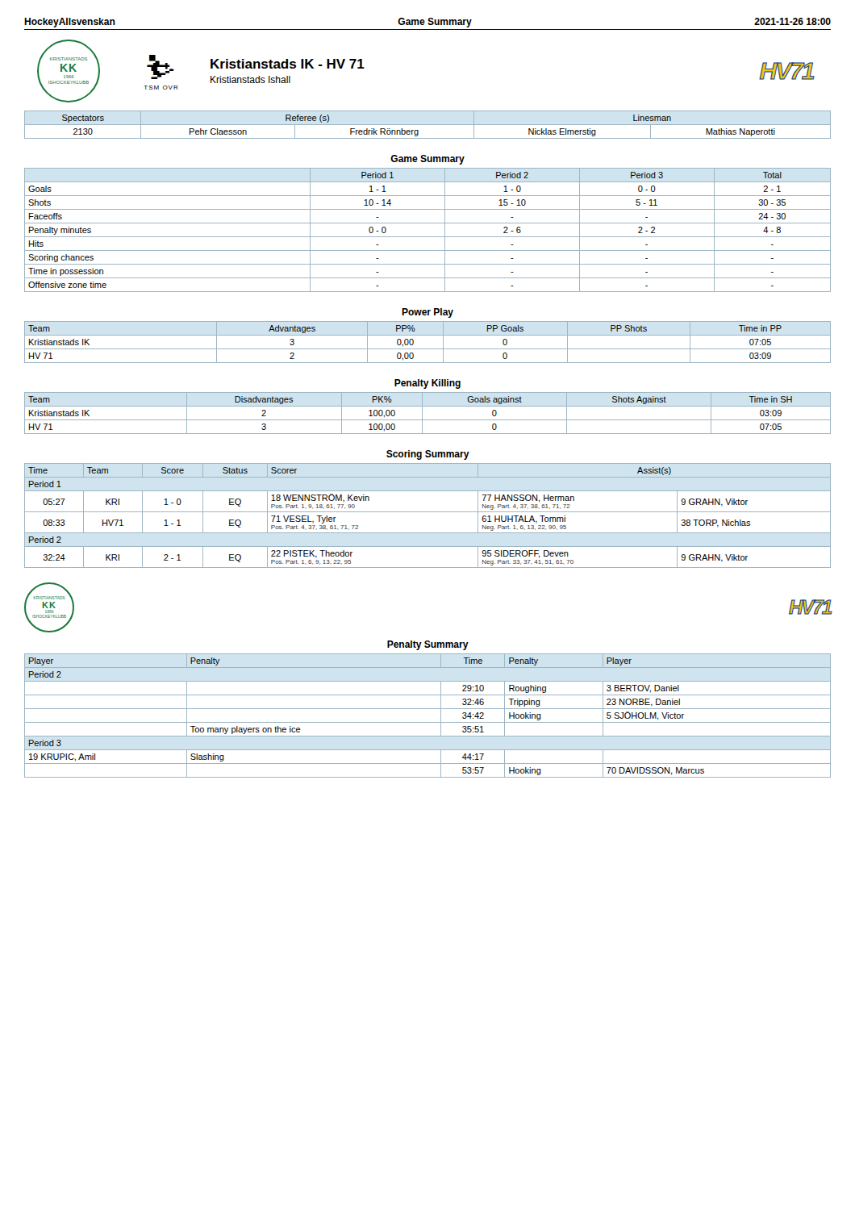HockeyAllsvenskan
Game Summary
2021-11-26 18:00
KRISTIANSTADS
KK
1966
ISHOCKEYKLUBB
⛷
TSM OVR
Kristianstads IK - HV 71
Kristianstads Ishall
HV71
| Spectators | Referee (s) | Linesman |
| --- | --- | --- |
| 2130 | Pehr Claesson | Fredrik Rönnberg | Nicklas Elmerstig | Mathias Naperotti |
Game Summary
| | Period 1 | Period 2 | Period 3 | Total |
| --- | --- | --- | --- | --- |
| Goals | 1 - 1 | 1 - 0 | 0 - 0 | 2 - 1 |
| Shots | 10 - 14 | 15 - 10 | 5 - 11 | 30 - 35 |
| Faceoffs | - | - | - | 24 - 30 |
| Penalty minutes | 0 - 0 | 2 - 6 | 2 - 2 | 4 - 8 |
| Hits | - | - | - | - |
| Scoring chances | - | - | - | - |
| Time in possession | - | - | - | - |
| Offensive zone time | - | - | - | - |
Power Play
| Team | Advantages | PP% | PP Goals | PP Shots | Time in PP |
| --- | --- | --- | --- | --- | --- |
| Kristianstads IK | 3 | 0,00 | 0 | | 07:05 |
| HV 71 | 2 | 0,00 | 0 | | 03:09 |
Penalty Killing
| Team | Disadvantages | PK% | Goals against | Shots Against | Time in SH |
| --- | --- | --- | --- | --- | --- |
| Kristianstads IK | 2 | 100,00 | 0 | | 03:09 |
| HV 71 | 3 | 100,00 | 0 | | 07:05 |
Scoring Summary
| Time | Team | Score | Status | Scorer | Assist(s) |
| --- | --- | --- | --- | --- | --- |
| Period 1 |
| 05:27 | KRI | 1 - 0 | EQ | 18 WENNSTRÖM, Kevin Pos. Part. 1, 9, 18, 61, 77, 90 | 77 HANSSON, Herman Neg. Part. 4, 37, 38, 61, 71, 72 | 9 GRAHN, Viktor |
| 08:33 | HV71 | 1 - 1 | EQ | 71 VESEL, Tyler Pos. Part. 4, 37, 38, 61, 71, 72 | 61 HUHTALA, Tommi Neg. Part. 1, 6, 13, 22, 90, 95 | 38 TORP, Nichlas |
| Period 2 |
| 32:24 | KRI | 2 - 1 | EQ | 22 PISTEK, Theodor Pos. Part. 1, 6, 9, 13, 22, 95 | 95 SIDEROFF, Deven Neg. Part. 33, 37, 41, 51, 61, 70 | 9 GRAHN, Viktor |
KRISTIANSTADS
KK
1966
ISHOCKEYKLUBB
HV71
Penalty Summary
| Player | Penalty | Time | Penalty | Player |
| --- | --- | --- | --- | --- |
| Period 2 |
| | | 29:10 | Roughing | 3 BERTOV, Daniel |
| | | 32:46 | Tripping | 23 NORBE, Daniel |
| | | 34:42 | Hooking | 5 SJÖHOLM, Victor |
| | Too many players on the ice | 35:51 | | |
| Period 3 |
| 19 KRUPIC, Amil | Slashing | 44:17 | | |
| | | 53:57 | Hooking | 70 DAVIDSSON, Marcus |